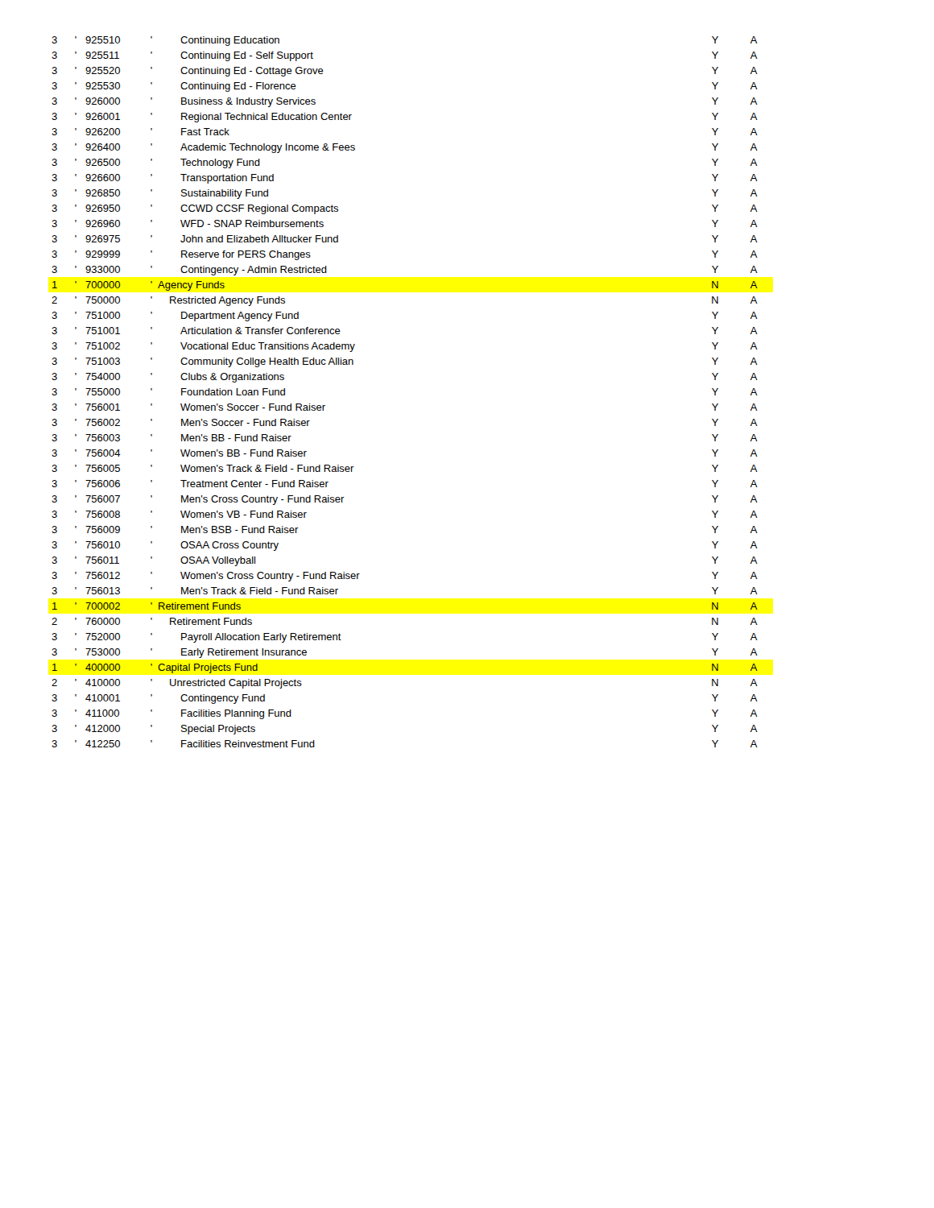| 3 | ' | 925510 | ' | Continuing Education | Y | A |
| 3 | ' | 925511 | ' | Continuing Ed - Self Support | Y | A |
| 3 | ' | 925520 | ' | Continuing Ed - Cottage Grove | Y | A |
| 3 | ' | 925530 | ' | Continuing Ed - Florence | Y | A |
| 3 | ' | 926000 | ' | Business & Industry Services | Y | A |
| 3 | ' | 926001 | ' | Regional Technical Education Center | Y | A |
| 3 | ' | 926200 | ' | Fast Track | Y | A |
| 3 | ' | 926400 | ' | Academic Technology Income & Fees | Y | A |
| 3 | ' | 926500 | ' | Technology Fund | Y | A |
| 3 | ' | 926600 | ' | Transportation Fund | Y | A |
| 3 | ' | 926850 | ' | Sustainability Fund | Y | A |
| 3 | ' | 926950 | ' | CCWD CCSF Regional Compacts | Y | A |
| 3 | ' | 926960 | ' | WFD - SNAP Reimbursements | Y | A |
| 3 | ' | 926975 | ' | John and Elizabeth Alltucker Fund | Y | A |
| 3 | ' | 929999 | ' | Reserve for PERS Changes | Y | A |
| 3 | ' | 933000 | ' | Contingency - Admin Restricted | Y | A |
| 1 | ' | 700000 | ' | Agency Funds | N | A |
| 2 | ' | 750000 | ' | Restricted Agency Funds | N | A |
| 3 | ' | 751000 | ' | Department Agency Fund | Y | A |
| 3 | ' | 751001 | ' | Articulation & Transfer Conference | Y | A |
| 3 | ' | 751002 | ' | Vocational Educ Transitions Academy | Y | A |
| 3 | ' | 751003 | ' | Community Collge Health Educ Allian | Y | A |
| 3 | ' | 754000 | ' | Clubs & Organizations | Y | A |
| 3 | ' | 755000 | ' | Foundation Loan Fund | Y | A |
| 3 | ' | 756001 | ' | Women's Soccer - Fund Raiser | Y | A |
| 3 | ' | 756002 | ' | Men's Soccer - Fund Raiser | Y | A |
| 3 | ' | 756003 | ' | Men's BB - Fund Raiser | Y | A |
| 3 | ' | 756004 | ' | Women's BB - Fund Raiser | Y | A |
| 3 | ' | 756005 | ' | Women's Track & Field - Fund Raiser | Y | A |
| 3 | ' | 756006 | ' | Treatment Center - Fund Raiser | Y | A |
| 3 | ' | 756007 | ' | Men's Cross Country - Fund Raiser | Y | A |
| 3 | ' | 756008 | ' | Women's VB - Fund Raiser | Y | A |
| 3 | ' | 756009 | ' | Men's BSB - Fund Raiser | Y | A |
| 3 | ' | 756010 | ' | OSAA Cross Country | Y | A |
| 3 | ' | 756011 | ' | OSAA Volleyball | Y | A |
| 3 | ' | 756012 | ' | Women's Cross Country - Fund Raiser | Y | A |
| 3 | ' | 756013 | ' | Men's Track & Field - Fund Raiser | Y | A |
| 1 | ' | 700002 | ' | Retirement Funds | N | A |
| 2 | ' | 760000 | ' | Retirement Funds | N | A |
| 3 | ' | 752000 | ' | Payroll Allocation Early Retirement | Y | A |
| 3 | ' | 753000 | ' | Early Retirement Insurance | Y | A |
| 1 | ' | 400000 | ' | Capital Projects Fund | N | A |
| 2 | ' | 410000 | ' | Unrestricted Capital Projects | N | A |
| 3 | ' | 410001 | ' | Contingency Fund | Y | A |
| 3 | ' | 411000 | ' | Facilities Planning Fund | Y | A |
| 3 | ' | 412000 | ' | Special Projects | Y | A |
| 3 | ' | 412250 | ' | Facilities Reinvestment Fund | Y | A |